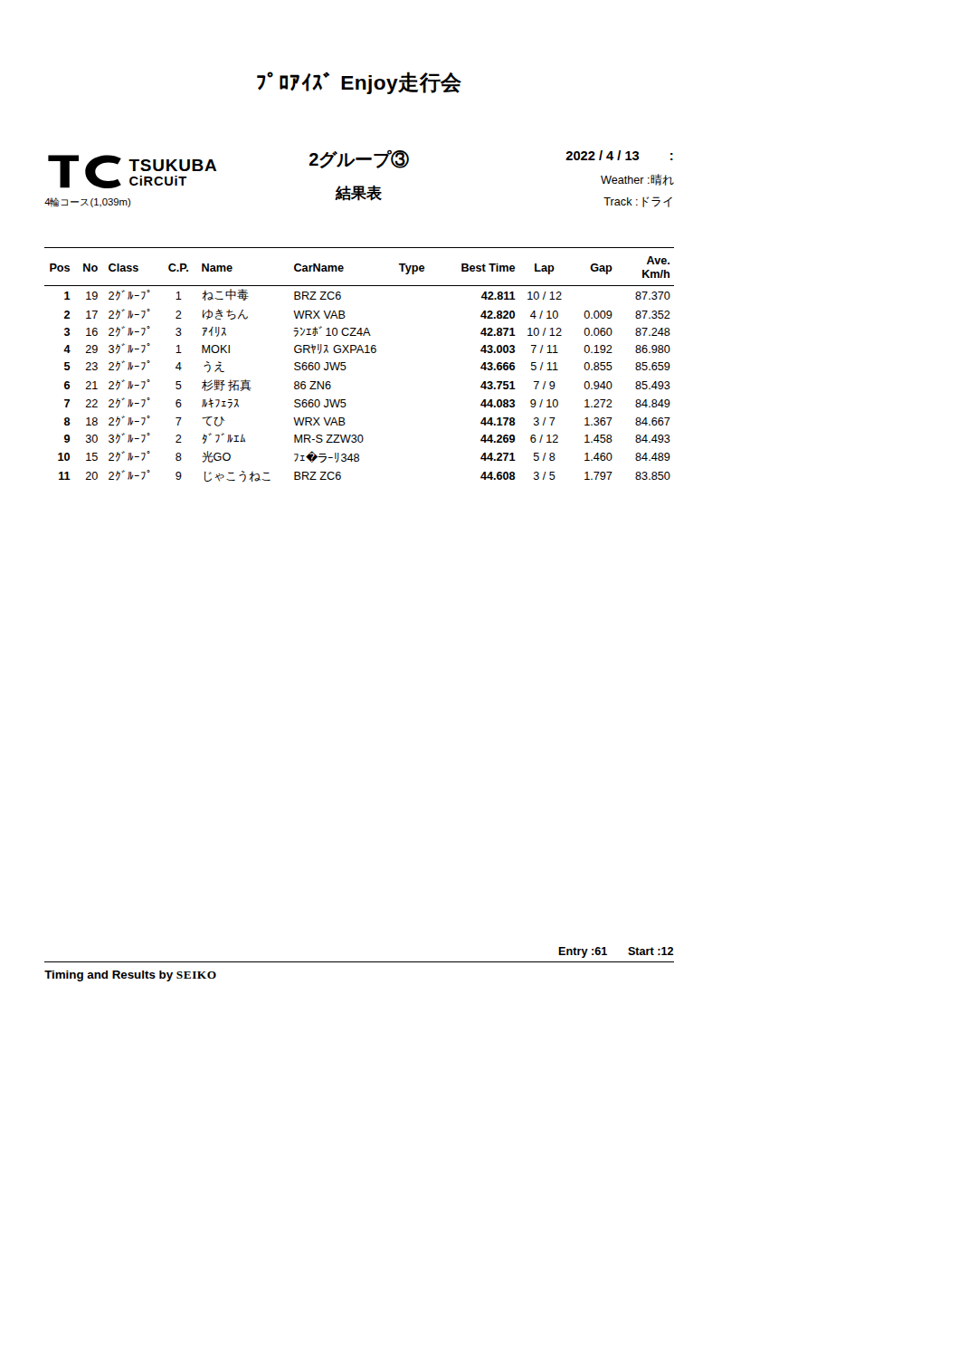ﾌﾟﾛｱｲｽﾞ Enjoy走行会
TSUKUBA CiRCUiT
4輪コース(1,039m)
2グループ③
結果表
2022 / 4 / 13:
Weather :晴れ
Track :ドライ
| Pos | No | Class | C.P. | Name | CarName | Type | Best Time | Lap | Gap | Ave. Km/h |
| --- | --- | --- | --- | --- | --- | --- | --- | --- | --- | --- |
| 1 | 19 | 2ｸﾞﾙｰﾌﾟ | 1 | ねこ中毒 | BRZ ZC6 | | 42.811 | 10 / 12 | | 87.370 |
| 2 | 17 | 2ｸﾞﾙｰﾌﾟ | 2 | ゆきちん | WRX VAB | | 42.820 | 4 / 10 | 0.009 | 87.352 |
| 3 | 16 | 2ｸﾞﾙｰﾌﾟ | 3 | ｱｲﾘｽ | ﾗﾝｴﾎﾞ10 CZ4A | | 42.871 | 10 / 12 | 0.060 | 87.248 |
| 4 | 29 | 3ｸﾞﾙｰﾌﾟ | 1 | MOKI | GRﾔﾘｽ GXPA16 | | 43.003 | 7 / 11 | 0.192 | 86.980 |
| 5 | 23 | 2ｸﾞﾙｰﾌﾟ | 4 | うえ | S660 JW5 | | 43.666 | 5 / 11 | 0.855 | 85.659 |
| 6 | 21 | 2ｸﾞﾙｰﾌﾟ | 5 | 杉野 拓真 | 86 ZN6 | | 43.751 | 7 / 9 | 0.940 | 85.493 |
| 7 | 22 | 2ｸﾞﾙｰﾌﾟ | 6 | ﾙｷﾌｪﾗｽ | S660 JW5 | | 44.083 | 9 / 10 | 1.272 | 84.849 |
| 8 | 18 | 2ｸﾞﾙｰﾌﾟ | 7 | てひ | WRX VAB | | 44.178 | 3 / 7 | 1.367 | 84.667 |
| 9 | 30 | 3ｸﾞﾙｰﾌﾟ | 2 | ﾀﾞﾌﾞﾙｴﾑ | MR-S ZZW30 | | 44.269 | 6 / 12 | 1.458 | 84.493 |
| 10 | 15 | 2ｸﾞﾙｰﾌﾟ | 8 | 光GO | ﾌｪ�ラｰﾘ348 | | 44.271 | 5 / 8 | 1.460 | 84.489 |
| 11 | 20 | 2ｸﾞﾙｰﾌﾟ | 9 | じゃこうねこ | BRZ ZC6 | | 44.608 | 3 / 5 | 1.797 | 83.850 |
Entry :61Start :12
Timing and Results by SEIKO